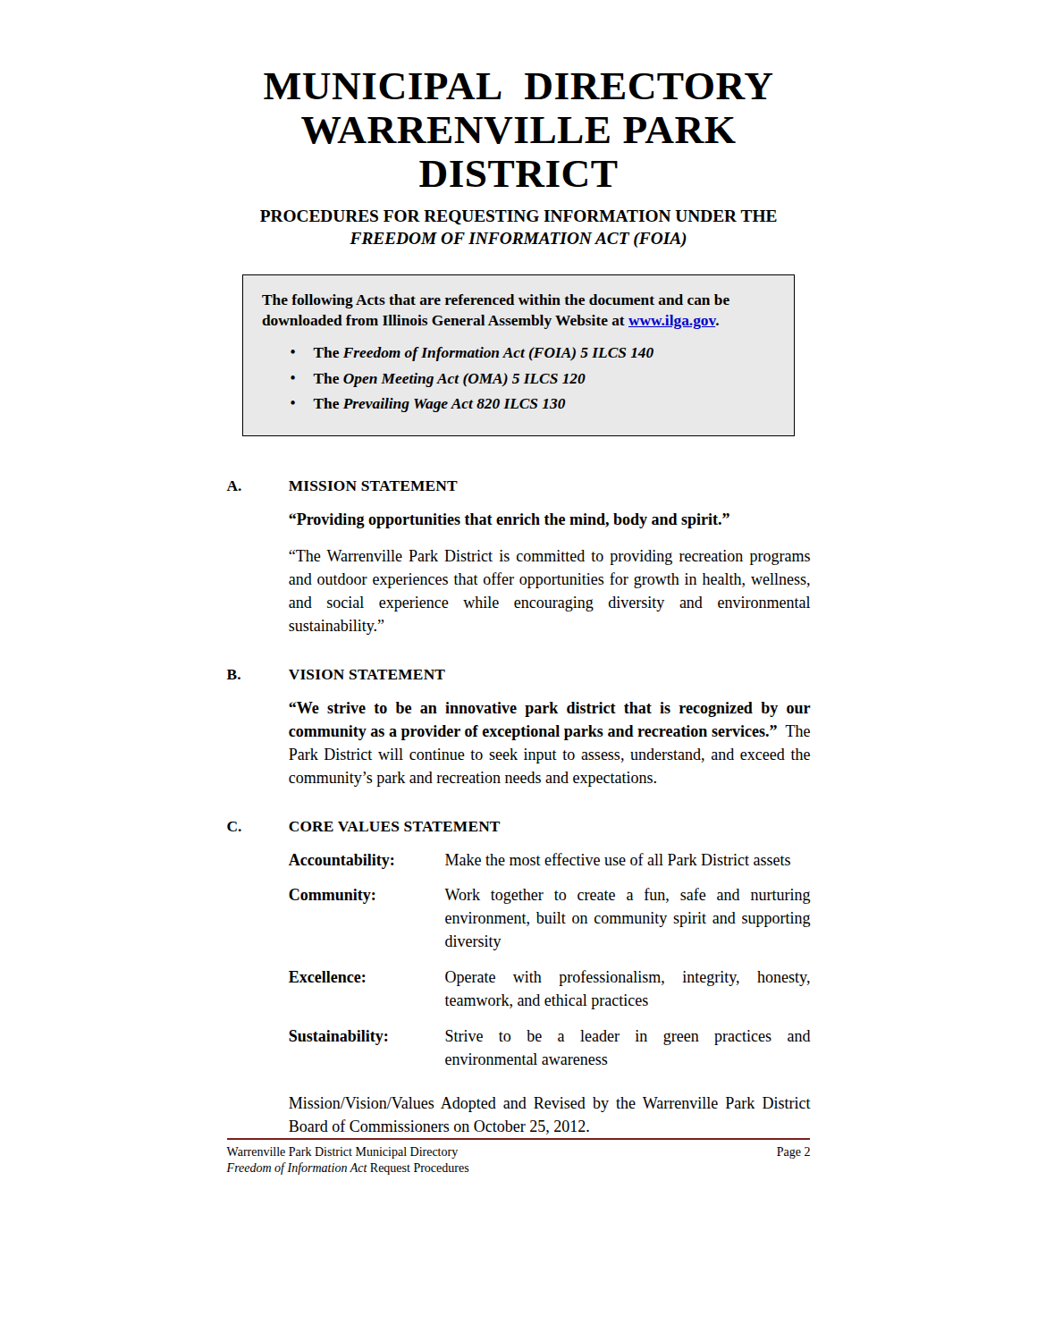MUNICIPAL DIRECTORY WARRENVILLE PARK DISTRICT
PROCEDURES FOR REQUESTING INFORMATION UNDER THE
FREEDOM OF INFORMATION ACT (FOIA)
The following Acts that are referenced within the document and can be downloaded from Illinois General Assembly Website at www.ilga.gov.
The Freedom of Information Act (FOIA) 5 ILCS 140
The Open Meeting Act (OMA) 5 ILCS 120
The Prevailing Wage Act 820 ILCS 130
A. MISSION STATEMENT
“Providing opportunities that enrich the mind, body and spirit.”
“The Warrenville Park District is committed to providing recreation programs and outdoor experiences that offer opportunities for growth in health, wellness, and social experience while encouraging diversity and environmental sustainability.”
B. VISION STATEMENT
“We strive to be an innovative park district that is recognized by our community as a provider of exceptional parks and recreation services.” The Park District will continue to seek input to assess, understand, and exceed the community’s park and recreation needs and expectations.
C. CORE VALUES STATEMENT
| Accountability: | Make the most effective use of all Park District assets |
| Community: | Work together to create a fun, safe and nurturing environment, built on community spirit and supporting diversity |
| Excellence: | Operate with professionalism, integrity, honesty, teamwork, and ethical practices |
| Sustainability: | Strive to be a leader in green practices and environmental awareness |
Mission/Vision/Values Adopted and Revised by the Warrenville Park District Board of Commissioners on October 25, 2012.
Warrenville Park District Municipal Directory
Freedom of Information Act Request Procedures
Page 2